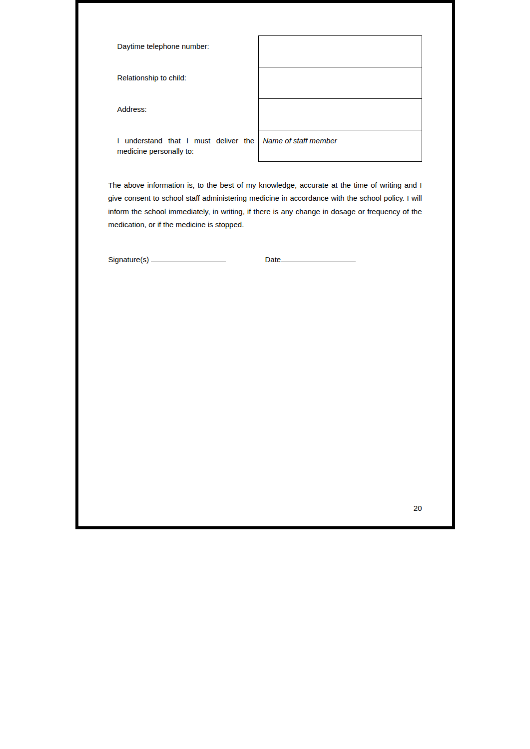| Daytime telephone number: | |
| Relationship to child: | |
| Address: | |
| I understand that I must deliver the medicine personally to: | Name of staff member |
The above information is, to the best of my knowledge, accurate at the time of writing and I give consent to school staff administering medicine in accordance with the school policy. I will inform the school immediately, in writing, if there is any change in dosage or frequency of the medication, or if the medicine is stopped.
Signature(s)
Date
20